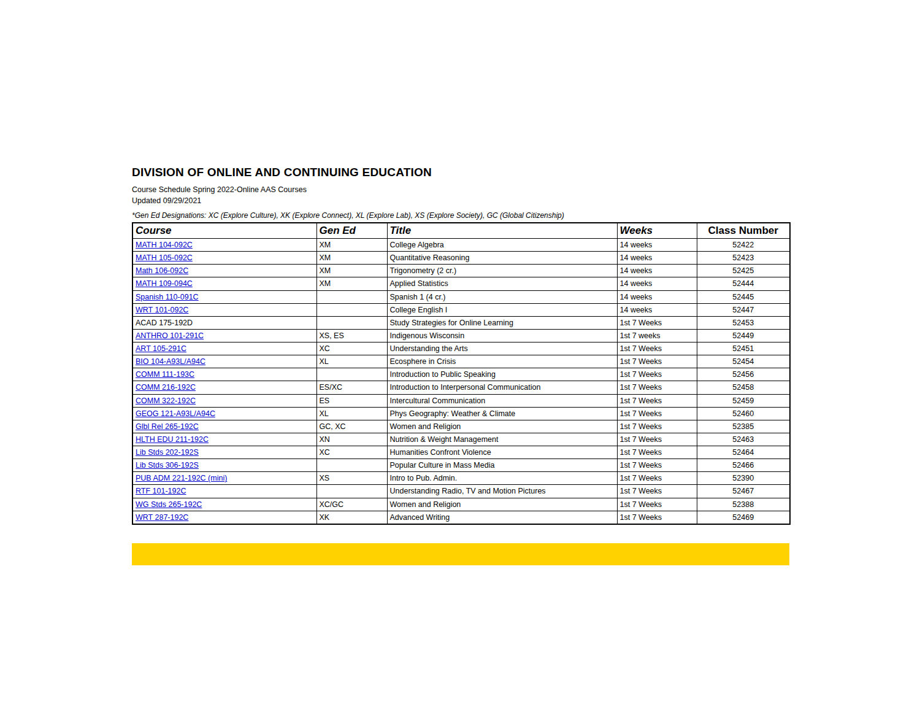DIVISION OF ONLINE AND CONTINUING EDUCATION
Course Schedule Spring 2022-Online AAS Courses
Updated 09/29/2021
*Gen Ed Designations: XC (Explore Culture), XK (Explore Connect), XL (Explore Lab), XS (Explore Society), GC (Global Citizenship)
| Course | Gen Ed | Title | Weeks | Class Number |
| --- | --- | --- | --- | --- |
| MATH 104-092C | XM | College Algebra | 14 weeks | 52422 |
| MATH 105-092C | XM | Quantitative Reasoning | 14 weeks | 52423 |
| Math 106-092C | XM | Trigonometry (2 cr.) | 14 weeks | 52425 |
| MATH 109-094C | XM | Applied Statistics | 14 weeks | 52444 |
| Spanish 110-091C | | Spanish 1 (4 cr.) | 14 weeks | 52445 |
| WRT 101-092C | | College English I | 14 weeks | 52447 |
| ACAD 175-192D | | Study Strategies for Online Learning | 1st 7 Weeks | 52453 |
| ANTHRO 101-291C | XS, ES | Indigenous Wisconsin | 1st 7 weeks | 52449 |
| ART 105-291C | XC | Understanding the Arts | 1st 7 Weeks | 52451 |
| BIO 104-A93L/A94C | XL | Ecosphere in Crisis | 1st 7 Weeks | 52454 |
| COMM 111-193C | | Introduction to Public Speaking | 1st 7 Weeks | 52456 |
| COMM 216-192C | ES/XC | Introduction to Interpersonal Communication | 1st 7 Weeks | 52458 |
| COMM 322-192C | ES | Intercultural Communication | 1st 7 Weeks | 52459 |
| GEOG 121-A93L/A94C | XL | Phys Geography: Weather & Climate | 1st 7 Weeks | 52460 |
| Glbl Rel 265-192C | GC, XC | Women and Religion | 1st 7 Weeks | 52385 |
| HLTH EDU 211-192C | XN | Nutrition & Weight Management | 1st 7 Weeks | 52463 |
| Lib Stds 202-192S | XC | Humanities Confront Violence | 1st 7 Weeks | 52464 |
| Lib Stds 306-192S | | Popular Culture in Mass Media | 1st 7 Weeks | 52466 |
| PUB ADM 221-192C (mini) | XS | Intro to Pub. Admin. | 1st 7 Weeks | 52390 |
| RTF 101-192C | | Understanding Radio, TV and Motion Pictures | 1st 7 Weeks | 52467 |
| WG Stds 265-192C | XC/GC | Women and Religion | 1st 7 Weeks | 52388 |
| WRT 287-192C | XK | Advanced Writing | 1st 7 Weeks | 52469 |